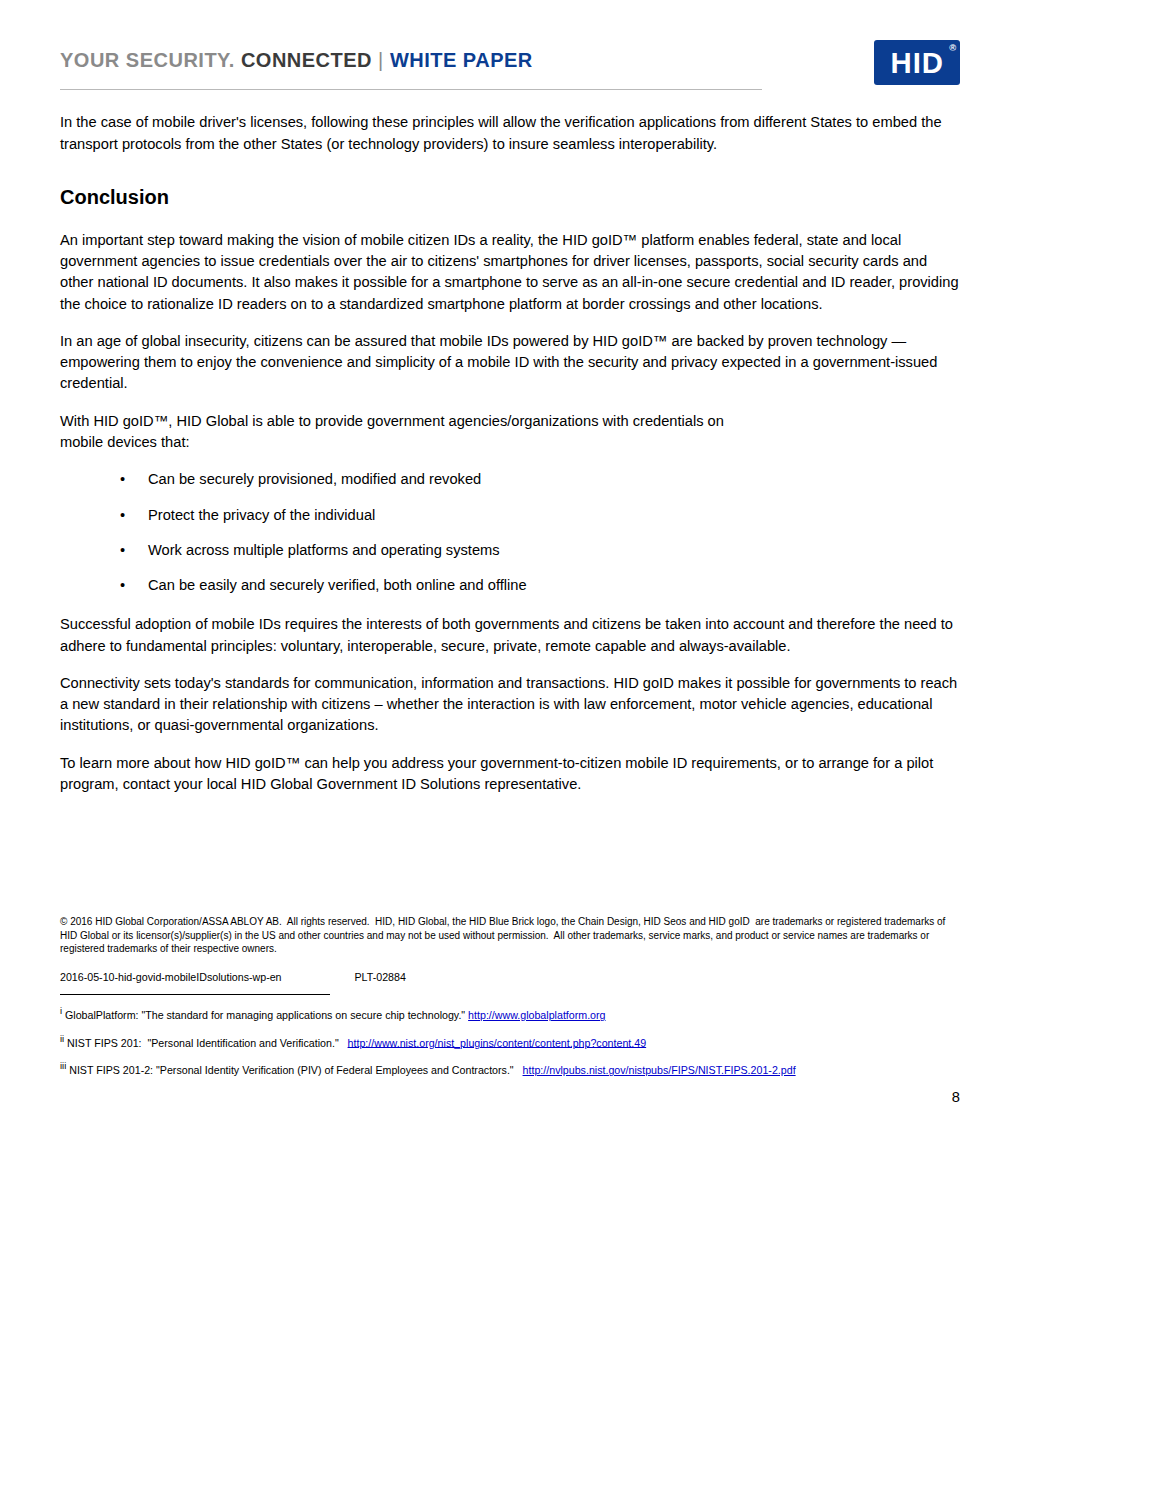YOUR SECURITY. CONNECTED | WHITE PAPER
HID®
In the case of mobile driver's licenses, following these principles will allow the verification applications from different States to embed the transport protocols from the other States (or technology providers) to insure seamless interoperability.
Conclusion
An important step toward making the vision of mobile citizen IDs a reality, the HID goID™ platform enables federal, state and local government agencies to issue credentials over the air to citizens' smartphones for driver licenses, passports, social security cards and other national ID documents. It also makes it possible for a smartphone to serve as an all-in-one secure credential and ID reader, providing the choice to rationalize ID readers on to a standardized smartphone platform at border crossings and other locations.
In an age of global insecurity, citizens can be assured that mobile IDs powered by HID goID™ are backed by proven technology — empowering them to enjoy the convenience and simplicity of a mobile ID with the security and privacy expected in a government-issued credential.
With HID goID™, HID Global is able to provide government agencies/organizations with credentials on
mobile devices that:
Can be securely provisioned, modified and revoked
Protect the privacy of the individual
Work across multiple platforms and operating systems
Can be easily and securely verified, both online and offline
Successful adoption of mobile IDs requires the interests of both governments and citizens be taken into account and therefore the need to adhere to fundamental principles: voluntary, interoperable, secure, private, remote capable and always-available.
Connectivity sets today's standards for communication, information and transactions. HID goID makes it possible for governments to reach a new standard in their relationship with citizens – whether the interaction is with law enforcement, motor vehicle agencies, educational institutions, or quasi-governmental organizations.
To learn more about how HID goID™ can help you address your government-to-citizen mobile ID requirements, or to arrange for a pilot program, contact your local HID Global Government ID Solutions representative.
© 2016 HID Global Corporation/ASSA ABLOY AB. All rights reserved. HID, HID Global, the HID Blue Brick logo, the Chain Design, HID Seos and HID goID are trademarks or registered trademarks of HID Global or its licensor(s)/supplier(s) in the US and other countries and may not be used without permission. All other trademarks, service marks, and product or service names are trademarks or registered trademarks of their respective owners.
2016-05-10-hid-govid-mobileIDsolutions-wp-en PLT-02884
i GlobalPlatform: "The standard for managing applications on secure chip technology." http://www.globalplatform.org
ii NIST FIPS 201: "Personal Identification and Verification." http://www.nist.org/nist_plugins/content/content.php?content.49
iii NIST FIPS 201-2: "Personal Identity Verification (PIV) of Federal Employees and Contractors." http://nvlpubs.nist.gov/nistpubs/FIPS/NIST.FIPS.201-2.pdf
8